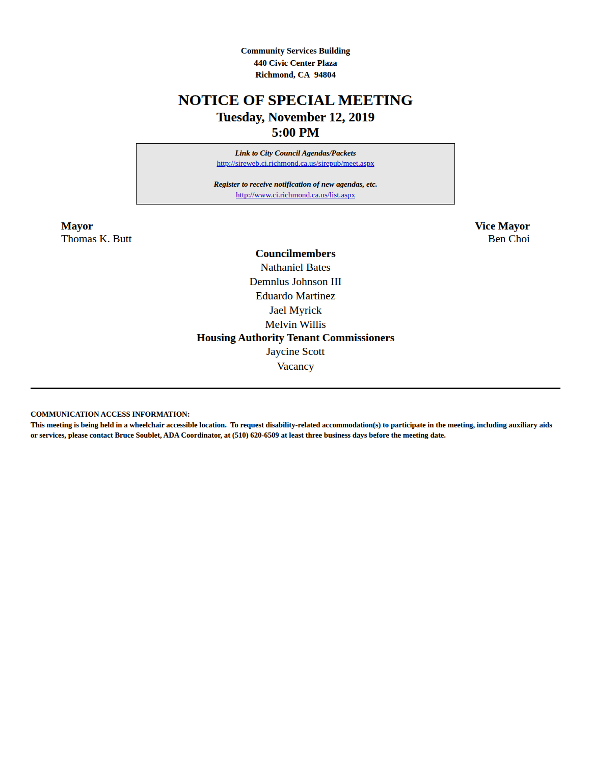Community Services Building
440 Civic Center Plaza
Richmond, CA 94804
NOTICE OF SPECIAL MEETING
Tuesday, November 12, 2019
5:00 PM
Link to City Council Agendas/Packets
http://sireweb.ci.richmond.ca.us/sirepub/meet.aspx
Register to receive notification of new agendas, etc.
http://www.ci.richmond.ca.us/list.aspx
Mayor Vice Mayor
Thomas K. Butt Ben Choi
Councilmembers
Nathaniel Bates
Demnlus Johnson III
Eduardo Martinez
Jael Myrick
Melvin Willis
Housing Authority Tenant Commissioners
Jaycine Scott
Vacancy
COMMUNICATION ACCESS INFORMATION:
This meeting is being held in a wheelchair accessible location. To request disability-related accommodation(s) to participate in the meeting, including auxiliary aids or services, please contact Bruce Soublet, ADA Coordinator, at (510) 620-6509 at least three business days before the meeting date.